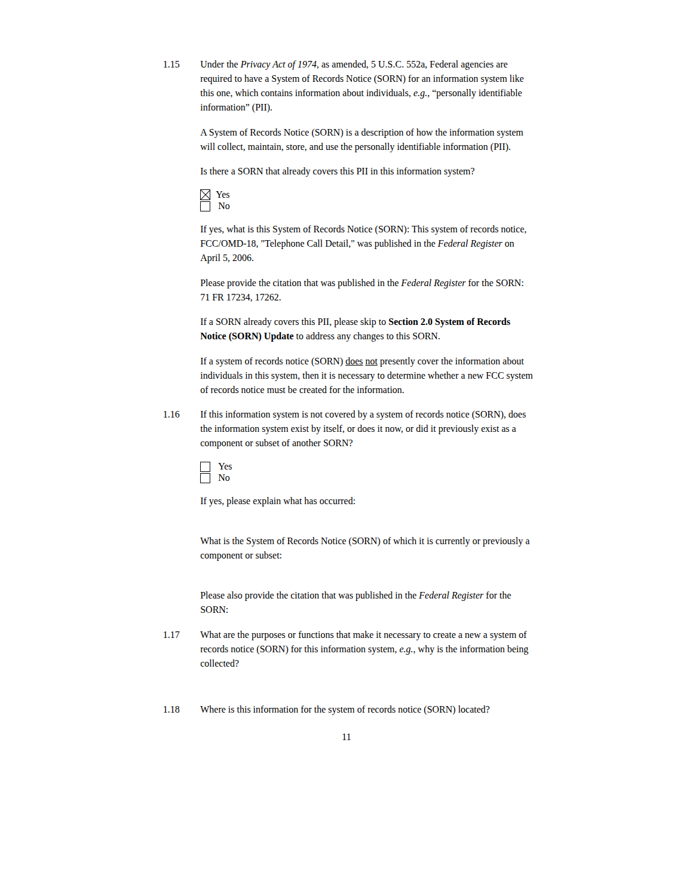1.15
Under the Privacy Act of 1974, as amended, 5 U.S.C. 552a, Federal agencies are required to have a System of Records Notice (SORN) for an information system like this one, which contains information about individuals, e.g., “personally identifiable information” (PII).
A System of Records Notice (SORN) is a description of how the information system will collect, maintain, store, and use the personally identifiable information (PII).
Is there a SORN that already covers this PII in this information system?
Yes
No
If yes, what is this System of Records Notice (SORN): This system of records notice, FCC/OMD-18, "Telephone Call Detail," was published in the Federal Register on April 5, 2006.
Please provide the citation that was published in the Federal Register for the SORN: 71 FR 17234, 17262.
If a SORN already covers this PII, please skip to Section 2.0 System of Records Notice (SORN) Update to address any changes to this SORN.
If a system of records notice (SORN) does not presently cover the information about individuals in this system, then it is necessary to determine whether a new FCC system of records notice must be created for the information.
1.16
If this information system is not covered by a system of records notice (SORN), does the information system exist by itself, or does it now, or did it previously exist as a component or subset of another SORN?
Yes
No
If yes, please explain what has occurred:
What is the System of Records Notice (SORN) of which it is currently or previously a component or subset:
Please also provide the citation that was published in the Federal Register for the SORN:
1.17
What are the purposes or functions that make it necessary to create a new a system of records notice (SORN) for this information system, e.g., why is the information being collected?
1.18
Where is this information for the system of records notice (SORN) located?
11